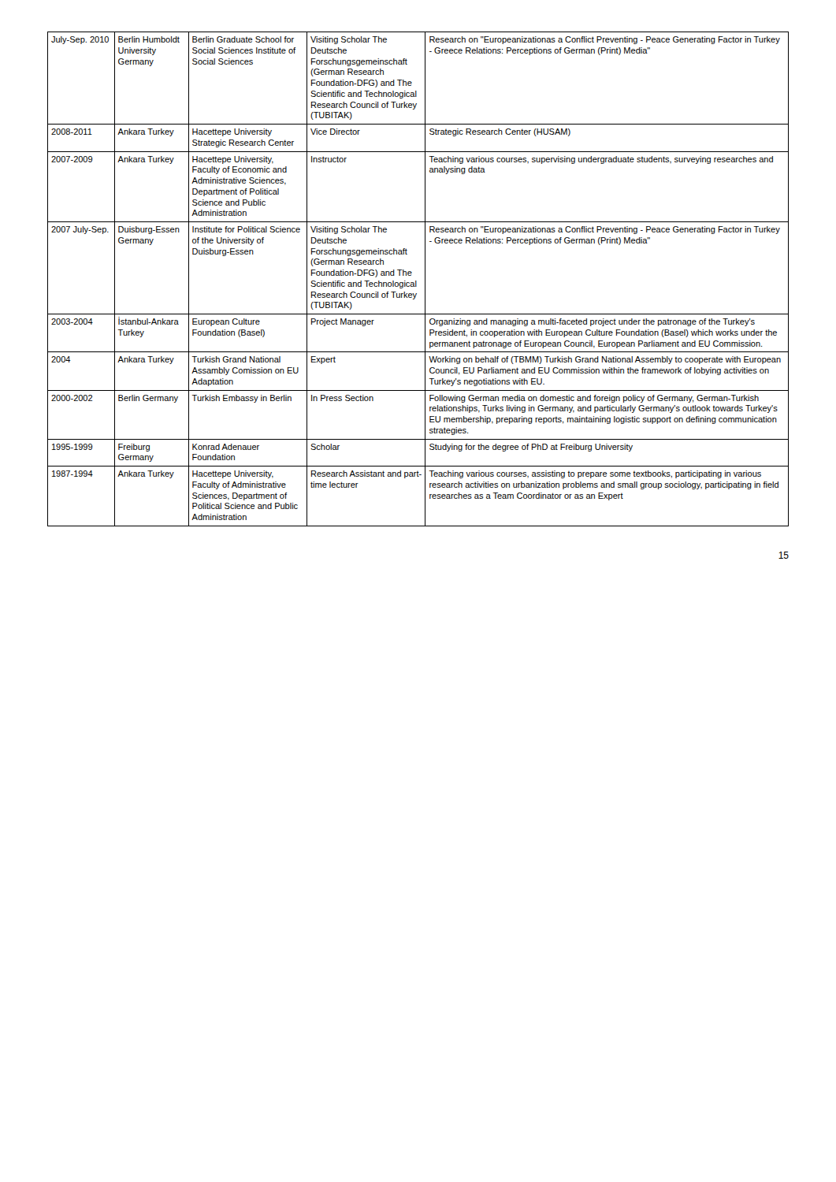| July-Sep. 2010 | Berlin Humboldt University Germany | Berlin Graduate School for Social Sciences Institute of Social Sciences | Visiting Scholar The Deutsche Forschungsgemeinschaft (German Research Foundation-DFG) and The Scientific and Technological Research Council of Turkey (TUBITAK) | Research on "Europeanizationas a Conflict Preventing - Peace Generating Factor in Turkey - Greece Relations: Perceptions of German (Print) Media" |
| 2008-2011 | Ankara Turkey | Hacettepe University Strategic Research Center | Vice Director | Strategic Research Center (HUSAM) |
| 2007-2009 | Ankara Turkey | Hacettepe University, Faculty of Economic and Administrative Sciences, Department of Political Science and Public Administration | Instructor | Teaching various courses, supervising undergraduate students, surveying researches and analysing data |
| 2007 July-Sep. | Duisburg-Essen Germany | Institute for Political Science of the University of Duisburg-Essen | Visiting Scholar The Deutsche Forschungsgemeinschaft (German Research Foundation-DFG) and The Scientific and Technological Research Council of Turkey (TUBITAK) | Research on "Europeanizationas a Conflict Preventing - Peace Generating Factor in Turkey - Greece Relations: Perceptions of German (Print) Media" |
| 2003-2004 | İstanbul-Ankara Turkey | European Culture Foundation (Basel) | Project Manager | Organizing and managing a multi-faceted project under the patronage of the Turkey's President, in cooperation with European Culture Foundation (Basel) which works under the permanent patronage of European Council, European Parliament and EU Commission. |
| 2004 | Ankara Turkey | Turkish Grand National Assambly Comission on EU Adaptation | Expert | Working on behalf of (TBMM) Turkish Grand National Assembly to cooperate with European Council, EU Parliament and EU Commission within the framework of lobying activities on Turkey's negotiations with EU. |
| 2000-2002 | Berlin Germany | Turkish Embassy in Berlin | In Press Section | Following German media on domestic and foreign policy of Germany, German-Turkish relationships, Turks living in Germany, and particularly Germany's outlook towards Turkey's EU membership, preparing reports, maintaining logistic support on defining communication strategies. |
| 1995-1999 | Freiburg Germany | Konrad Adenauer Foundation | Scholar | Studying for the degree of PhD at Freiburg University |
| 1987-1994 | Ankara Turkey | Hacettepe University, Faculty of Administrative Sciences, Department of Political Science and Public Administration | Research Assistant and part-time lecturer | Teaching various courses, assisting to prepare some textbooks, participating in various research activities on urbanization problems and small group sociology, participating in field researches as a Team Coordinator or as an Expert |
15